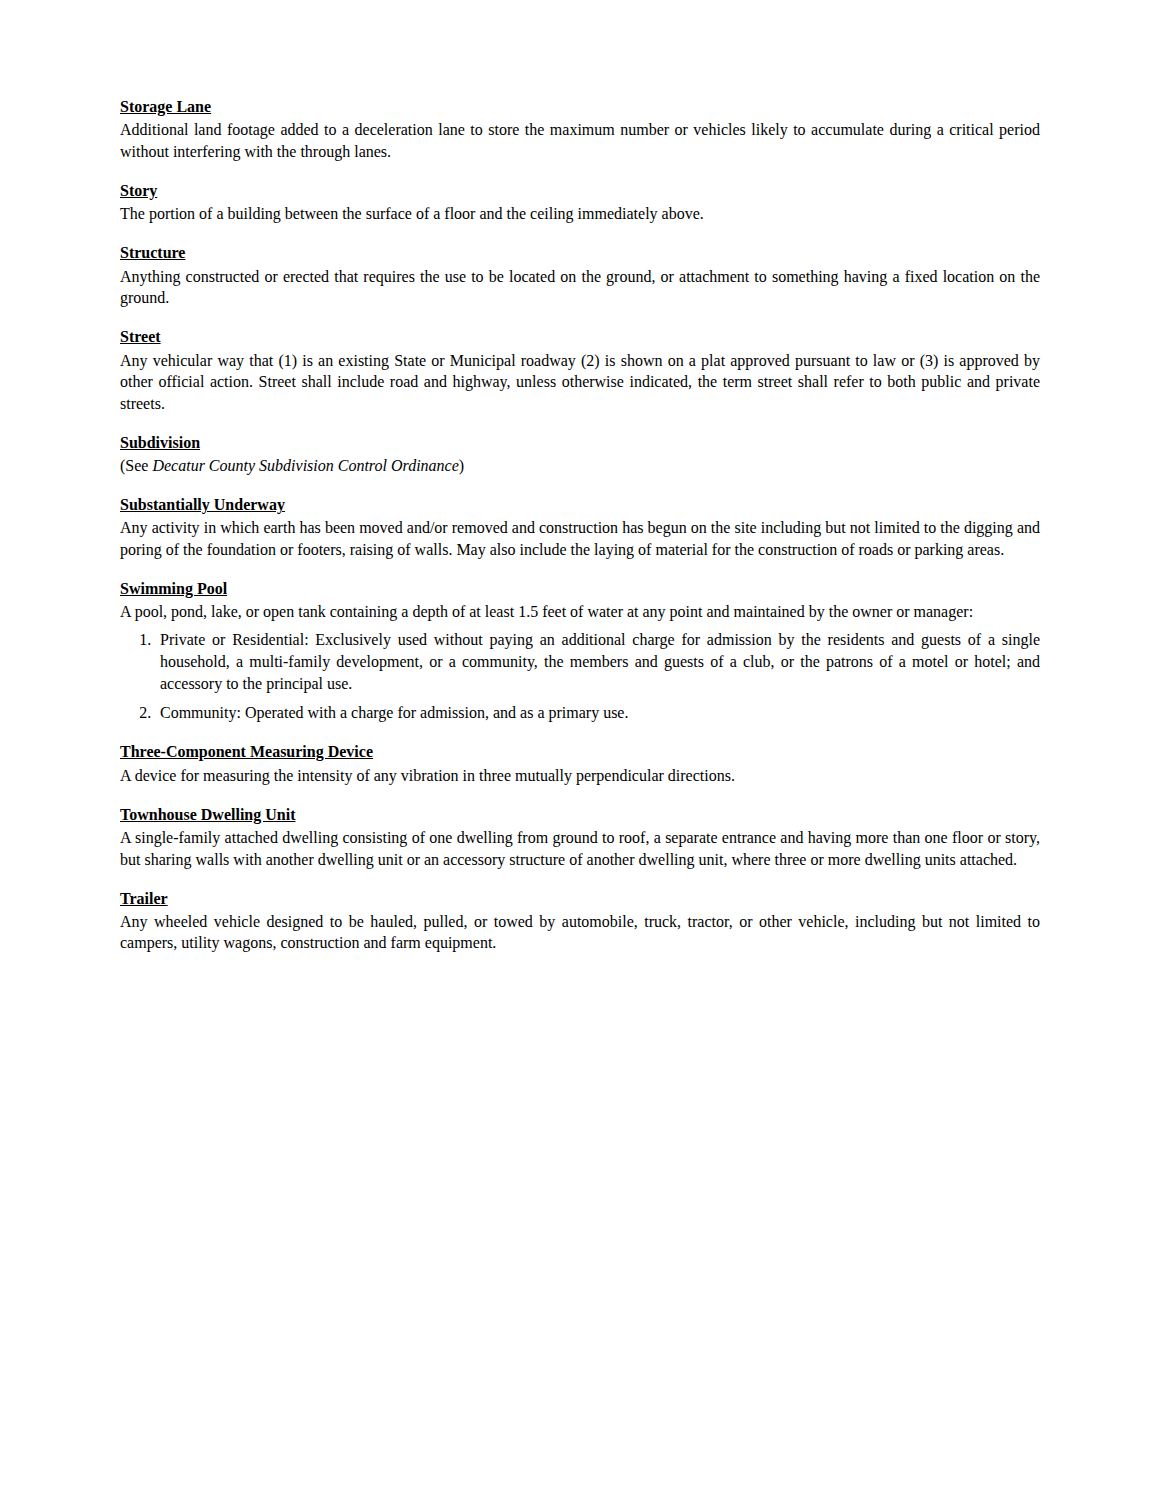Storage Lane
Additional land footage added to a deceleration lane to store the maximum number or vehicles likely to accumulate during a critical period without interfering with the through lanes.
Story
The portion of a building between the surface of a floor and the ceiling immediately above.
Structure
Anything constructed or erected that requires the use to be located on the ground, or attachment to something having a fixed location on the ground.
Street
Any vehicular way that (1) is an existing State or Municipal roadway (2) is shown on a plat approved pursuant to law or (3) is approved by other official action. Street shall include road and highway, unless otherwise indicated, the term street shall refer to both public and private streets.
Subdivision
(See Decatur County Subdivision Control Ordinance)
Substantially Underway
Any activity in which earth has been moved and/or removed and construction has begun on the site including but not limited to the digging and poring of the foundation or footers, raising of walls. May also include the laying of material for the construction of roads or parking areas.
Swimming Pool
A pool, pond, lake, or open tank containing a depth of at least 1.5 feet of water at any point and maintained by the owner or manager:
Private or Residential: Exclusively used without paying an additional charge for admission by the residents and guests of a single household, a multi-family development, or a community, the members and guests of a club, or the patrons of a motel or hotel; and accessory to the principal use.
Community: Operated with a charge for admission, and as a primary use.
Three-Component Measuring Device
A device for measuring the intensity of any vibration in three mutually perpendicular directions.
Townhouse Dwelling Unit
A single-family attached dwelling consisting of one dwelling from ground to roof, a separate entrance and having more than one floor or story, but sharing walls with another dwelling unit or an accessory structure of another dwelling unit, where three or more dwelling units attached.
Trailer
Any wheeled vehicle designed to be hauled, pulled, or towed by automobile, truck, tractor, or other vehicle, including but not limited to campers, utility wagons, construction and farm equipment.